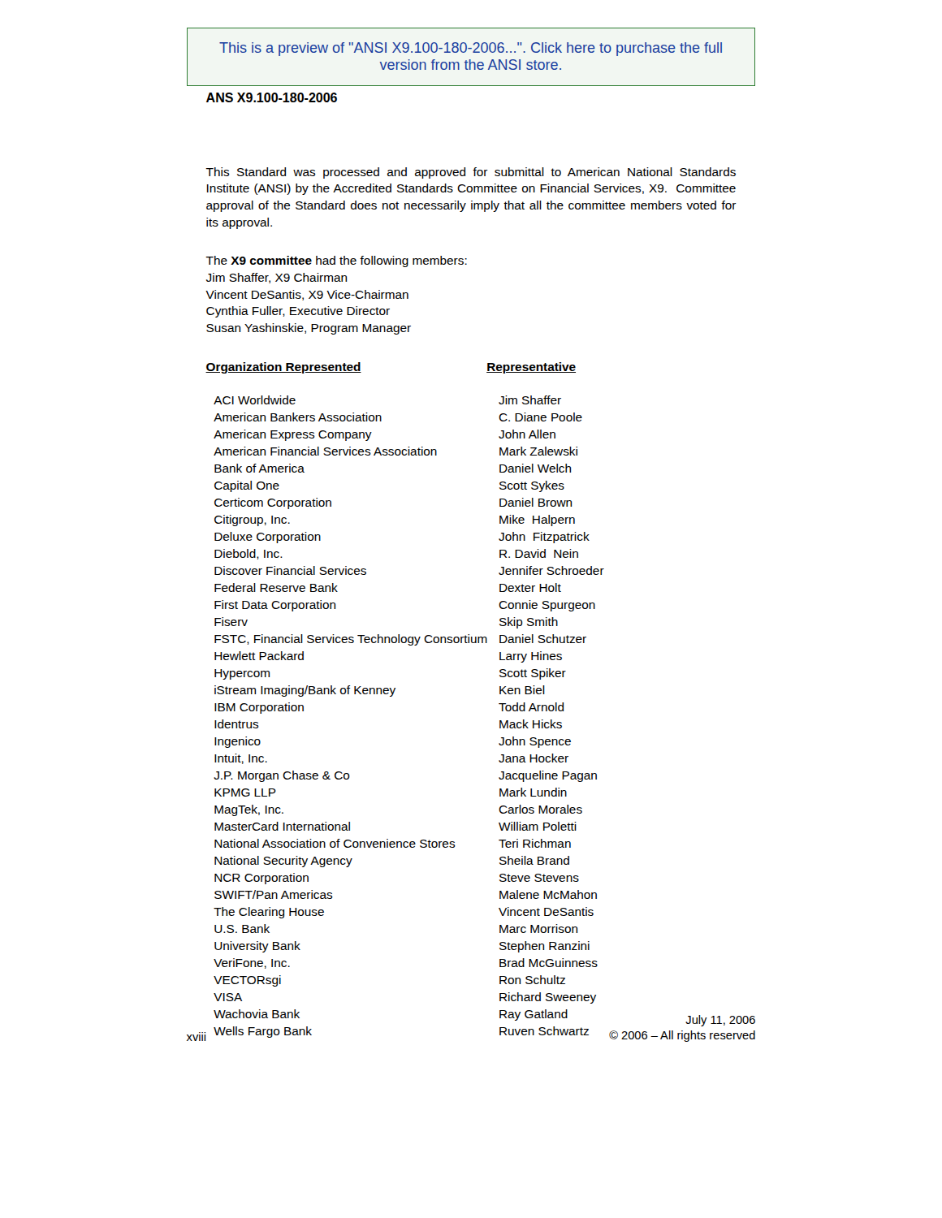This is a preview of "ANSI X9.100-180-2006...". Click here to purchase the full version from the ANSI store.
ANS X9.100-180-2006
This Standard was processed and approved for submittal to American National Standards Institute (ANSI) by the Accredited Standards Committee on Financial Services, X9. Committee approval of the Standard does not necessarily imply that all the committee members voted for its approval.
The X9 committee had the following members:
Jim Shaffer, X9 Chairman
Vincent DeSantis, X9 Vice-Chairman
Cynthia Fuller, Executive Director
Susan Yashinskie, Program Manager
Organization Represented Representative
| ACI Worldwide | Jim Shaffer |
| American Bankers Association | C. Diane Poole |
| American Express Company | John Allen |
| American Financial Services Association | Mark Zalewski |
| Bank of America | Daniel Welch |
| Capital One | Scott Sykes |
| Certicom Corporation | Daniel Brown |
| Citigroup, Inc. | Mike Halpern |
| Deluxe Corporation | John Fitzpatrick |
| Diebold, Inc. | R. David Nein |
| Discover Financial Services | Jennifer Schroeder |
| Federal Reserve Bank | Dexter Holt |
| First Data Corporation | Connie Spurgeon |
| Fiserv | Skip Smith |
| FSTC, Financial Services Technology Consortium | Daniel Schutzer |
| Hewlett Packard | Larry Hines |
| Hypercom | Scott Spiker |
| iStream Imaging/Bank of Kenney | Ken Biel |
| IBM Corporation | Todd Arnold |
| Identrus | Mack Hicks |
| Ingenico | John Spence |
| Intuit, Inc. | Jana Hocker |
| J.P. Morgan Chase & Co | Jacqueline Pagan |
| KPMG LLP | Mark Lundin |
| MagTek, Inc. | Carlos Morales |
| MasterCard International | William Poletti |
| National Association of Convenience Stores | Teri Richman |
| National Security Agency | Sheila Brand |
| NCR Corporation | Steve Stevens |
| SWIFT/Pan Americas | Malene McMahon |
| The Clearing House | Vincent DeSantis |
| U.S. Bank | Marc Morrison |
| University Bank | Stephen Ranzini |
| VeriFone, Inc. | Brad McGuinness |
| VECTORsgi | Ron Schultz |
| VISA | Richard Sweeney |
| Wachovia Bank | Ray Gatland |
| Wells Fargo Bank | Ruven Schwartz |
xviii
July 11, 2006
© 2006 – All rights reserved